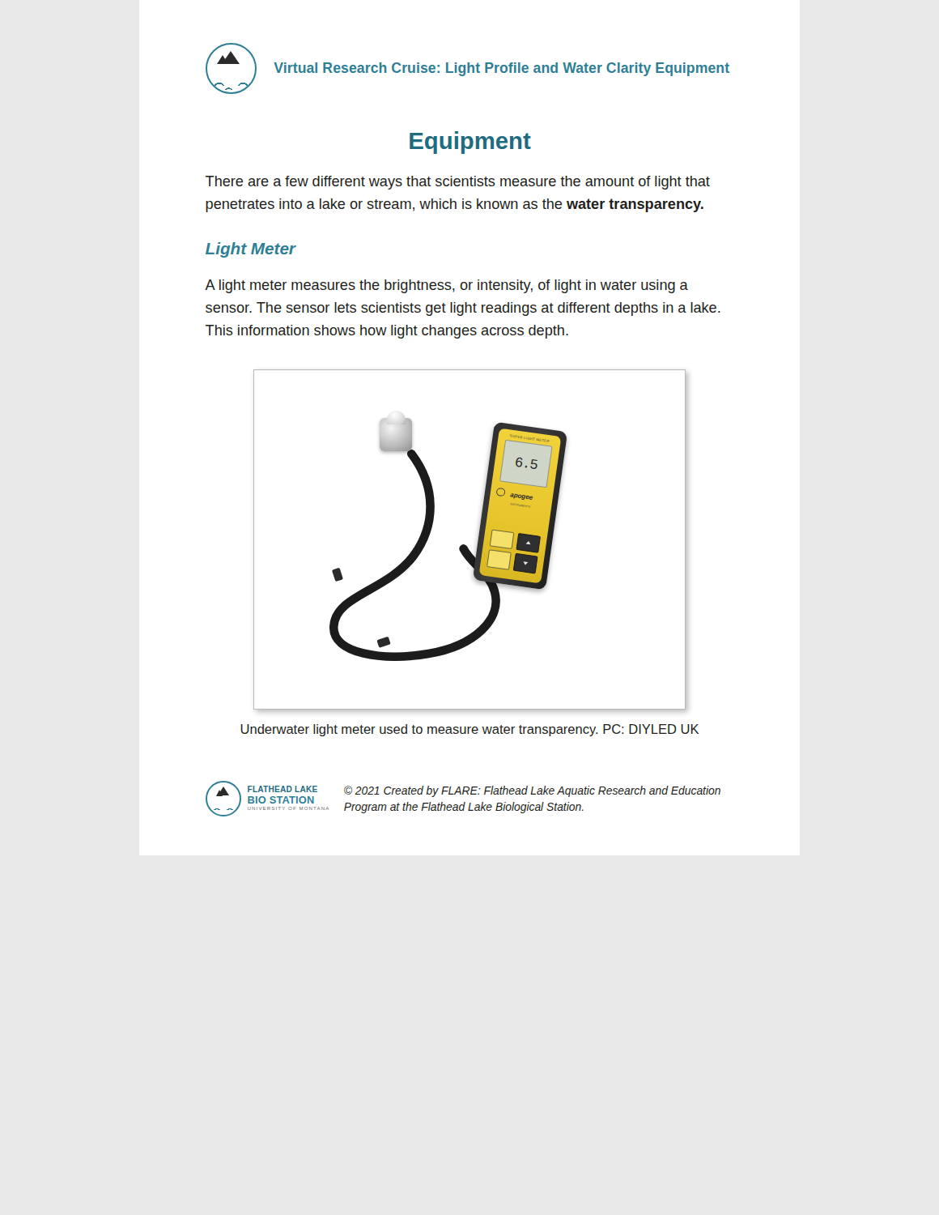Virtual Research Cruise: Light Profile and Water Clarity Equipment
Equipment
There are a few different ways that scientists measure the amount of light that penetrates into a lake or stream, which is known as the water transparency.
Light Meter
A light meter measures the brightness, or intensity, of light in water using a sensor. The sensor lets scientists get light readings at different depths in a lake. This information shows how light changes across depth.
SUPER LIGHT METER
6.5
apogee
INSTRUMENTS
Underwater light meter used to measure water transparency. PC: DIYLED UK
FLATHEAD LAKE
BIO STATION
UNIVERSITY OF MONTANA
© 2021 Created by FLARE: Flathead Lake Aquatic Research and Education Program at the Flathead Lake Biological Station.